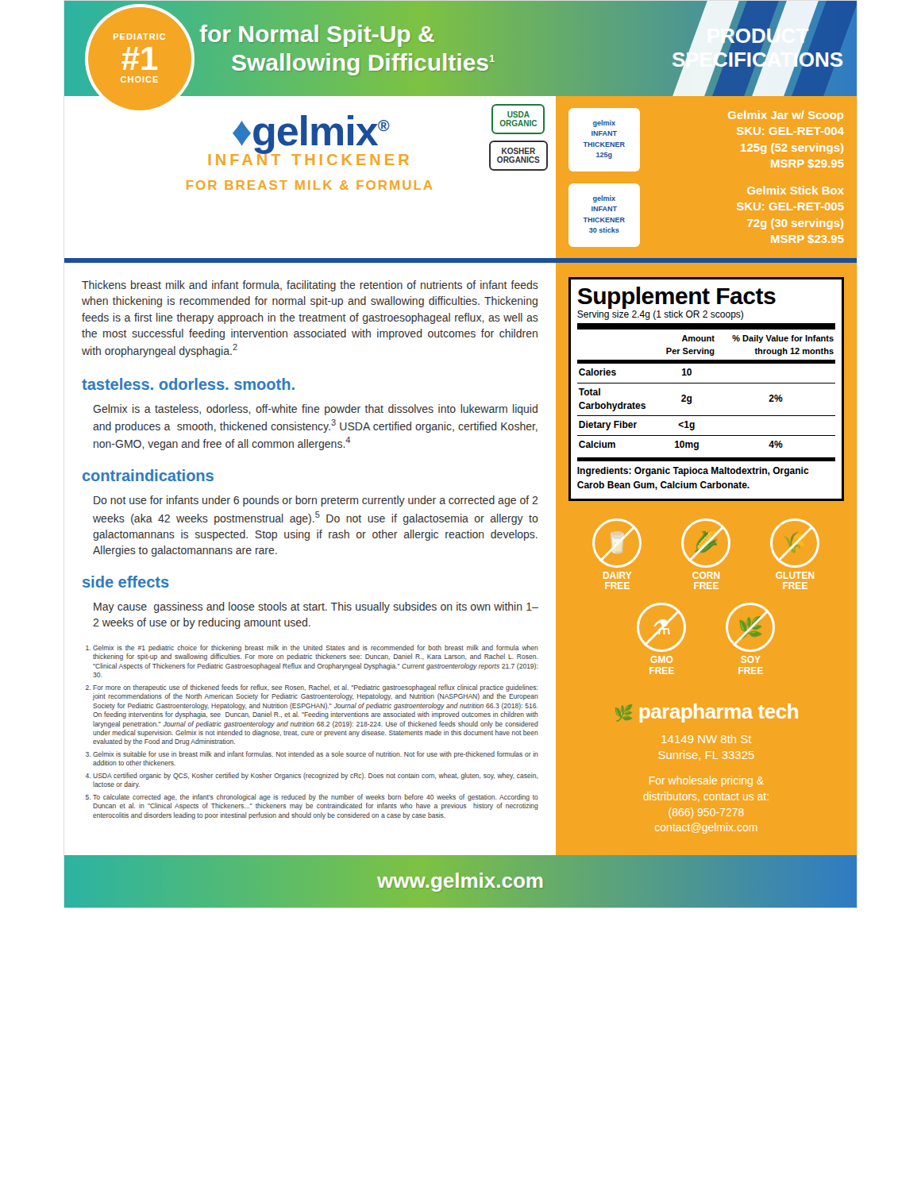PEDIATRIC #1 CHOICE
for Normal Spit-Up & Swallowing Difficulties1
PRODUCT
SPECIFICATIONS
♦gelmix®
INFANT THICKENER
FOR BREAST MILK & FORMULA
USDA
ORGANIC
KOSHER
ORGANICS
gelmix
INFANT THICKENER
125g
Gelmix Jar w/ Scoop
SKU: GEL-RET-004
125g (52 servings)
MSRP $29.95
gelmix
INFANT THICKENER
30 sticks
Gelmix Stick Box
SKU: GEL-RET-005
72g (30 servings)
MSRP $23.95
Thickens breast milk and infant formula, facilitating the retention of nutrients of infant feeds when thickening is recommended for normal spit-up and swallowing difficulties. Thickening feeds is a first line therapy approach in the treatment of gastroesophageal reflux, as well as the most successful feeding intervention associated with improved outcomes for children with oropharyngeal dysphagia.2
tasteless. odorless. smooth.
Gelmix is a tasteless, odorless, off-white fine powder that dissolves into lukewarm liquid and produces a smooth, thickened consistency.3 USDA certified organic, certified Kosher, non-GMO, vegan and free of all common allergens.4
contraindications
Do not use for infants under 6 pounds or born preterm currently under a corrected age of 2 weeks (aka 42 weeks postmenstrual age).5 Do not use if galactosemia or allergy to galactomannans is suspected. Stop using if rash or other allergic reaction develops. Allergies to galactomannans are rare.
side effects
May cause gassiness and loose stools at start. This usually subsides on its own within 1–2 weeks of use or by reducing amount used.
Gelmix is the #1 pediatric choice for thickening breast milk in the United States and is recommended for both breast milk and formula when thickening for spit-up and swallowing difficulties. For more on pediatric thickeners see: Duncan, Daniel R., Kara Larson, and Rachel L. Rosen. "Clinical Aspects of Thickeners for Pediatric Gastroesophageal Reflux and Oropharyngeal Dysphagia." Current gastroenterology reports 21.7 (2019): 30.
For more on therapeutic use of thickened feeds for reflux, see Rosen, Rachel, et al. "Pediatric gastroesophageal reflux clinical practice guidelines: joint recommendations of the North American Society for Pediatric Gastroenterology, Hepatology, and Nutrition (NASPGHAN) and the European Society for Pediatric Gastroenterology, Hepatology, and Nutrition (ESPGHAN)." Journal of pediatric gastroenterology and nutrition 66.3 (2018): 516. On feeding interventins for dysphagia, see Duncan, Daniel R., et al. "Feeding interventions are associated with improved outcomes in children with laryngeal penetration." Journal of pediatric gastroenterology and nutrition 68.2 (2019): 218-224. Use of thickened feeds should only be considered under medical supervision. Gelmix is not intended to diagnose, treat, cure or prevent any disease. Statements made in this document have not been evaluated by the Food and Drug Administration.
Gelmix is suitable for use in breast milk and infant formulas. Not intended as a sole source of nutrition. Not for use with pre-thickened formulas or in addition to other thickeners.
USDA certified organic by QCS, Kosher certified by Kosher Organics (recognized by cRc). Does not contain corn, wheat, gluten, soy, whey, casein, lactose or dairy.
To calculate corrected age, the infant's chronological age is reduced by the number of weeks born before 40 weeks of gestation. According to Duncan et al. in "Clinical Aspects of Thickeners..." thickeners may be contraindicated for infants who have a previous history of necrotizing enterocolitis and disorders leading to poor intestinal perfusion and should only be considered on a case by case basis.
Supplement Facts
Serving size 2.4g (1 stick OR 2 scoops)
| | Amount Per Serving | % Daily Value for Infants through 12 months |
| --- | --- | --- |
| Calories | 10 | |
| Total Carbohydrates | 2g | 2% |
| Dietary Fiber | <1g | |
| Calcium | 10mg | 4% |
Ingredients: Organic Tapioca Maltodextrin, Organic Carob Bean Gum, Calcium Carbonate.
🥛
DAIRY
FREE
🌽
CORN
FREE
🌾
GLUTEN
FREE
⚗
GMO
FREE
🌿
SOY
FREE
🌿 parapharma tech
14149 NW 8th St
Sunrise, FL 33325
For wholesale pricing &
distributors, contact us at:
(866) 950-7278
contact@gelmix.com
www.gelmix.com